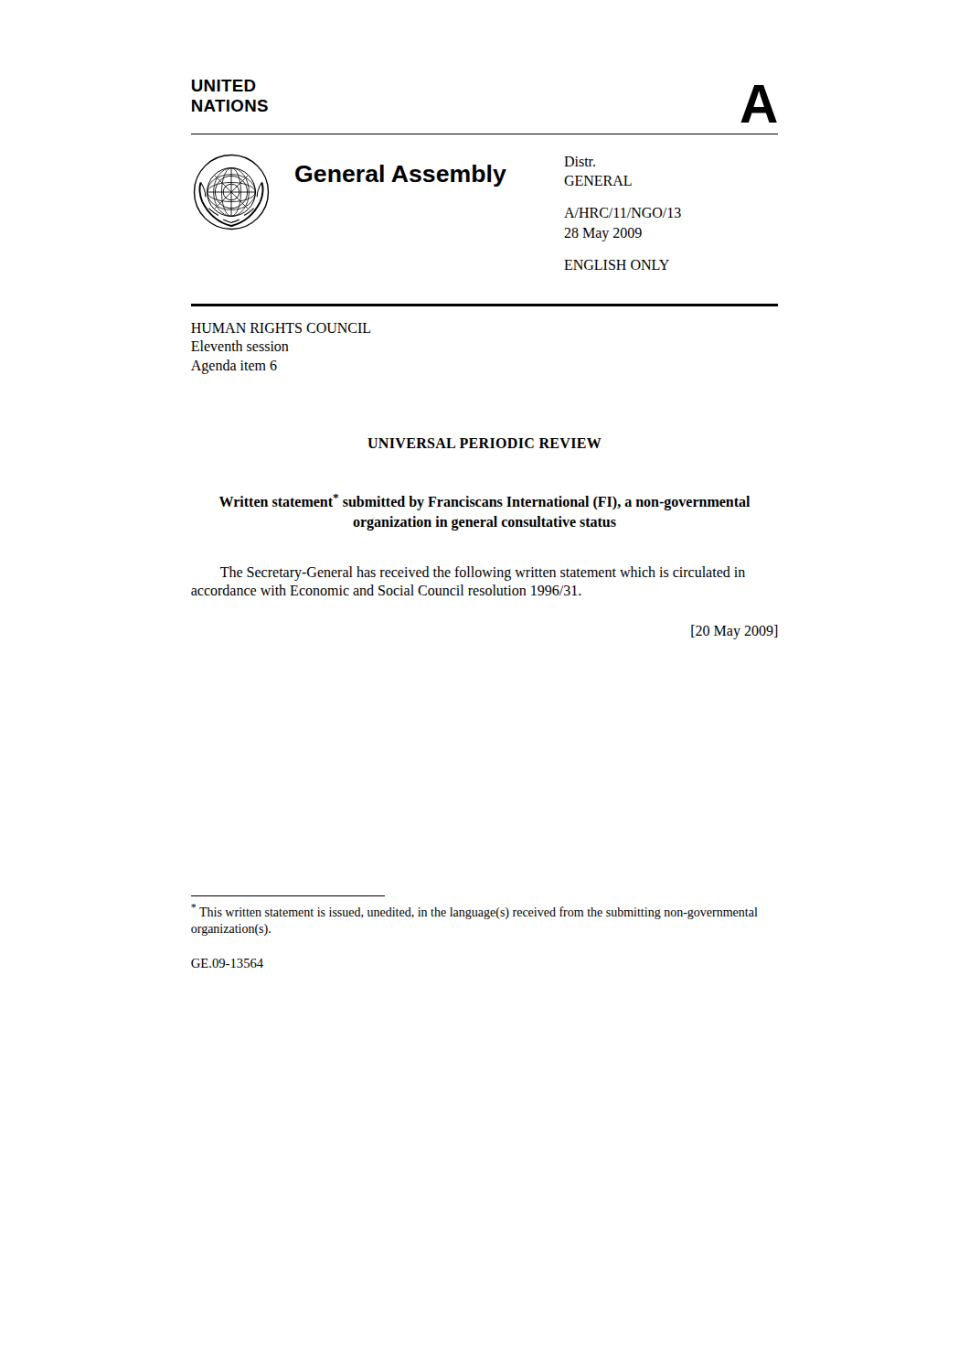UNITED
NATIONS
A
General Assembly
Distr.
GENERAL
A/HRC/11/NGO/13
28 May 2009
ENGLISH ONLY
Human Rights Council
Eleventh session
Agenda item 6
UNIVERSAL PERIODIC REVIEW
Written statement* submitted by Franciscans International (FI), a non-governmental organization in general consultative status
The Secretary-General has received the following written statement which is circulated in accordance with Economic and Social Council resolution 1996/31.
[20 May 2009]
* This written statement is issued, unedited, in the language(s) received from the submitting non-governmental organization(s).
GE.09-13564